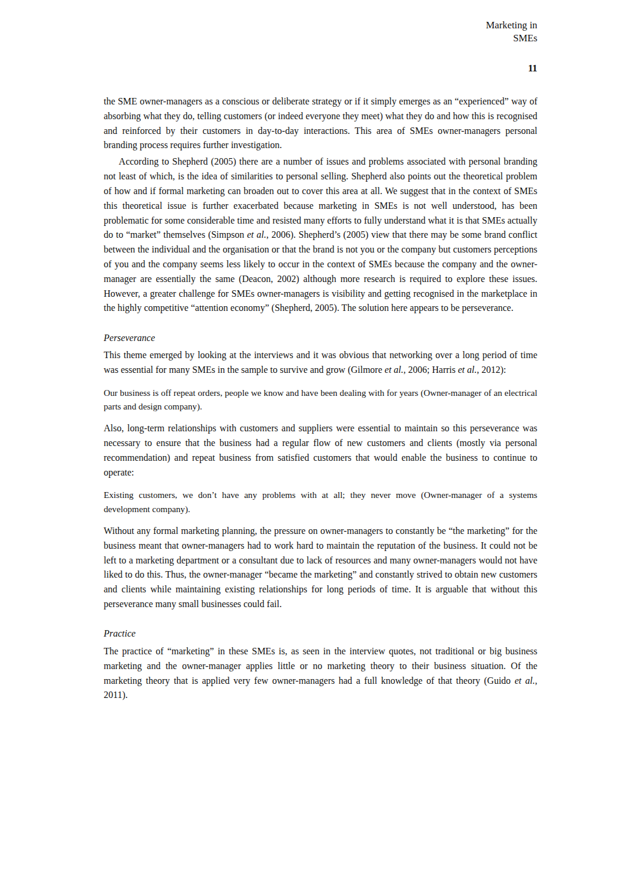Marketing in
SMEs
11
the SME owner-managers as a conscious or deliberate strategy or if it simply emerges as an “experienced” way of absorbing what they do, telling customers (or indeed everyone they meet) what they do and how this is recognised and reinforced by their customers in day-to-day interactions. This area of SMEs owner-managers personal branding process requires further investigation.
According to Shepherd (2005) there are a number of issues and problems associated with personal branding not least of which, is the idea of similarities to personal selling. Shepherd also points out the theoretical problem of how and if formal marketing can broaden out to cover this area at all. We suggest that in the context of SMEs this theoretical issue is further exacerbated because marketing in SMEs is not well understood, has been problematic for some considerable time and resisted many efforts to fully understand what it is that SMEs actually do to “market” themselves (Simpson et al., 2006). Shepherd’s (2005) view that there may be some brand conflict between the individual and the organisation or that the brand is not you or the company but customers perceptions of you and the company seems less likely to occur in the context of SMEs because the company and the owner-manager are essentially the same (Deacon, 2002) although more research is required to explore these issues. However, a greater challenge for SMEs owner-managers is visibility and getting recognised in the marketplace in the highly competitive “attention economy” (Shepherd, 2005). The solution here appears to be perseverance.
Perseverance
This theme emerged by looking at the interviews and it was obvious that networking over a long period of time was essential for many SMEs in the sample to survive and grow (Gilmore et al., 2006; Harris et al., 2012):
Our business is off repeat orders, people we know and have been dealing with for years (Owner-manager of an electrical parts and design company).
Also, long-term relationships with customers and suppliers were essential to maintain so this perseverance was necessary to ensure that the business had a regular flow of new customers and clients (mostly via personal recommendation) and repeat business from satisfied customers that would enable the business to continue to operate:
Existing customers, we don’t have any problems with at all; they never move (Owner-manager of a systems development company).
Without any formal marketing planning, the pressure on owner-managers to constantly be “the marketing” for the business meant that owner-managers had to work hard to maintain the reputation of the business. It could not be left to a marketing department or a consultant due to lack of resources and many owner-managers would not have liked to do this. Thus, the owner-manager “became the marketing” and constantly strived to obtain new customers and clients while maintaining existing relationships for long periods of time. It is arguable that without this perseverance many small businesses could fail.
Practice
The practice of “marketing” in these SMEs is, as seen in the interview quotes, not traditional or big business marketing and the owner-manager applies little or no marketing theory to their business situation. Of the marketing theory that is applied very few owner-managers had a full knowledge of that theory (Guido et al., 2011).